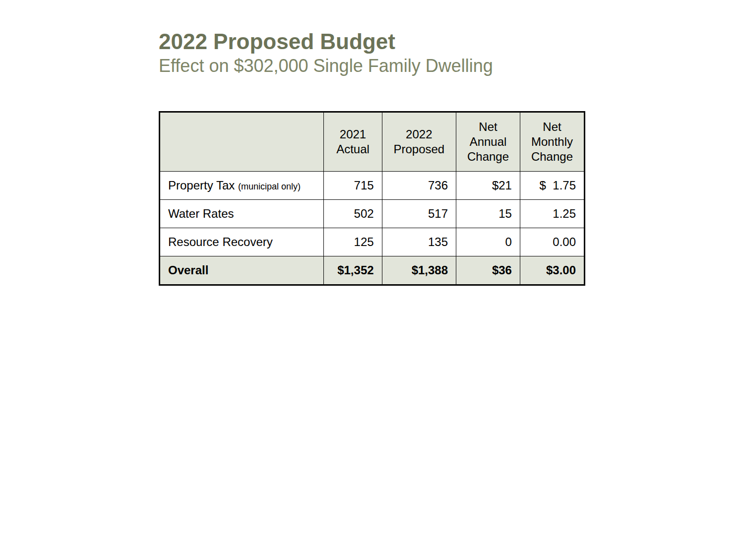2022 Proposed Budget
Effect on $302,000 Single Family Dwelling
| | 2021 Actual | 2022 Proposed | Net Annual Change | Net Monthly Change |
| --- | --- | --- | --- | --- |
| Property Tax (municipal only) | 715 | 736 | $21 | $ 1.75 |
| Water Rates | 502 | 517 | 15 | 1.25 |
| Resource Recovery | 125 | 135 | 0 | 0.00 |
| Overall | $1,352 | $1,388 | $36 | $3.00 |